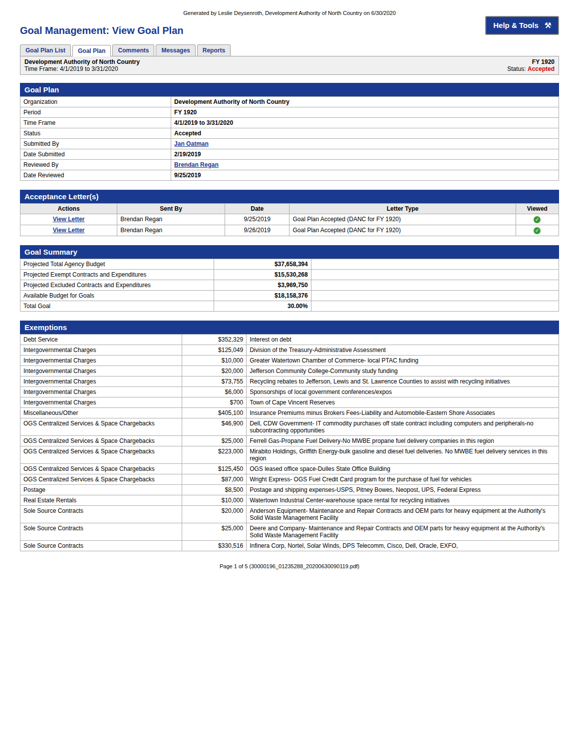Generated by Leslie Deysenroth, Development Authority of North Country on 6/30/2020
Goal Management: View Goal Plan
Help & Tools ⚒
Goal Plan List
Goal Plan
Comments
Messages
Reports
Development Authority of North Country Time Frame: 4/1/2019 to 3/31/2020
FY 1920
Status: Accepted
Goal Plan
| Organization | Development Authority of North Country |
| Period | FY 1920 |
| Time Frame | 4/1/2019 to 3/31/2020 |
| Status | Accepted |
| Submitted By | Jan Oatman |
| Date Submitted | 2/19/2019 |
| Reviewed By | Brendan Regan |
| Date Reviewed | 9/25/2019 |
Acceptance Letter(s)
| Actions | Sent By | Date | Letter Type | Viewed |
| --- | --- | --- | --- | --- |
| View Letter | Brendan Regan | 9/25/2019 | Goal Plan Accepted (DANC for FY 1920) | ✓ |
| View Letter | Brendan Regan | 9/26/2019 | Goal Plan Accepted (DANC for FY 1920) | ✓ |
Goal Summary
| Projected Total Agency Budget | $37,658,394 | |
| Projected Exempt Contracts and Expenditures | $15,530,268 | |
| Projected Excluded Contracts and Expenditures | $3,969,750 | |
| Available Budget for Goals | $18,158,376 | |
| Total Goal | 30.00% | |
Exemptions
| Debt Service | $352,329 | Interest on debt |
| Intergovernmental Charges | $125,049 | Division of the Treasury-Administrative Assessment |
| Intergovernmental Charges | $10,000 | Greater Watertown Chamber of Commerce- local PTAC funding |
| Intergovernmental Charges | $20,000 | Jefferson Community College-Community study funding |
| Intergovernmental Charges | $73,755 | Recycling rebates to Jefferson, Lewis and St. Lawrence Counties to assist with recycling initiatives |
| Intergovernmental Charges | $6,000 | Sponsorships of local government conferences/expos |
| Intergovernmental Charges | $700 | Town of Cape Vincent Reserves |
| Miscellaneous/Other | $405,100 | Insurance Premiums minus Brokers Fees-Liability and Automobile-Eastern Shore Associates |
| OGS Centralized Services & Space Chargebacks | $46,900 | Dell, CDW Government- IT commodity purchases off state contract including computers and peripherals-no subcontracting opportunities |
| OGS Centralized Services & Space Chargebacks | $25,000 | Ferrell Gas-Propane Fuel Delivery-No MWBE propane fuel delivery companies in this region |
| OGS Centralized Services & Space Chargebacks | $223,000 | Mirabito Holdings, Griffith Energy-bulk gasoline and diesel fuel deliveries. No MWBE fuel delivery services in this region |
| OGS Centralized Services & Space Chargebacks | $125,450 | OGS leased office space-Dulles State Office Building |
| OGS Centralized Services & Space Chargebacks | $87,000 | Wright Express- OGS Fuel Credit Card program for the purchase of fuel for vehicles |
| Postage | $8,500 | Postage and shipping expenses-USPS, Pitney Bowes, Neopost, UPS, Federal Express |
| Real Estate Rentals | $10,000 | Watertown Industrial Center-warehouse space rental for recycling initiatives |
| Sole Source Contracts | $20,000 | Anderson Equipment- Maintenance and Repair Contracts and OEM parts for heavy equipment at the Authority's Solid Waste Management Facility |
| Sole Source Contracts | $25,000 | Deere and Company- Maintenance and Repair Contracts and OEM parts for heavy equipment at the Authority's Solid Waste Management Facility |
| Sole Source Contracts | $330,516 | Infinera Corp, Nortel, Solar Winds, DPS Telecomm, Cisco, Dell, Oracle, EXFO, |
Page 1 of 5 (30000196_01235288_20200630090119.pdf)